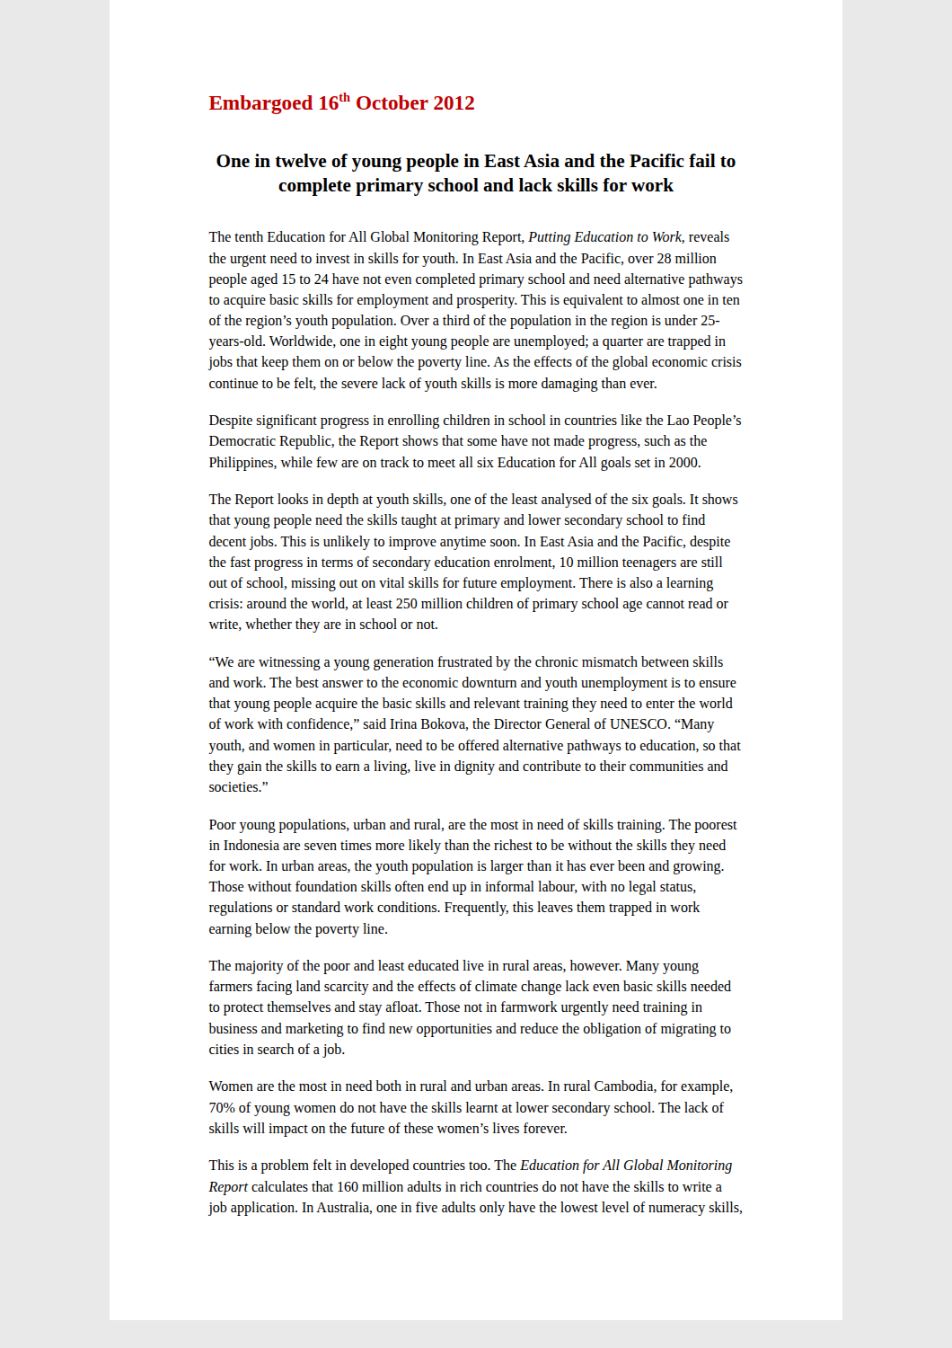Embargoed 16th October 2012
One in twelve of young people in East Asia and the Pacific fail to complete primary school and lack skills for work
The tenth Education for All Global Monitoring Report, Putting Education to Work, reveals the urgent need to invest in skills for youth. In East Asia and the Pacific, over 28 million people aged 15 to 24 have not even completed primary school and need alternative pathways to acquire basic skills for employment and prosperity. This is equivalent to almost one in ten of the region’s youth population. Over a third of the population in the region is under 25-years-old. Worldwide, one in eight young people are unemployed; a quarter are trapped in jobs that keep them on or below the poverty line. As the effects of the global economic crisis continue to be felt, the severe lack of youth skills is more damaging than ever.
Despite significant progress in enrolling children in school in countries like the Lao People’s Democratic Republic, the Report shows that some have not made progress, such as the Philippines, while few are on track to meet all six Education for All goals set in 2000.
The Report looks in depth at youth skills, one of the least analysed of the six goals. It shows that young people need the skills taught at primary and lower secondary school to find decent jobs. This is unlikely to improve anytime soon. In East Asia and the Pacific, despite the fast progress in terms of secondary education enrolment, 10 million teenagers are still out of school, missing out on vital skills for future employment. There is also a learning crisis: around the world, at least 250 million children of primary school age cannot read or write, whether they are in school or not.
“We are witnessing a young generation frustrated by the chronic mismatch between skills and work. The best answer to the economic downturn and youth unemployment is to ensure that young people acquire the basic skills and relevant training they need to enter the world of work with confidence,” said Irina Bokova, the Director General of UNESCO. “Many youth, and women in particular, need to be offered alternative pathways to education, so that they gain the skills to earn a living, live in dignity and contribute to their communities and societies.”
Poor young populations, urban and rural, are the most in need of skills training. The poorest in Indonesia are seven times more likely than the richest to be without the skills they need for work. In urban areas, the youth population is larger than it has ever been and growing. Those without foundation skills often end up in informal labour, with no legal status, regulations or standard work conditions. Frequently, this leaves them trapped in work earning below the poverty line.
The majority of the poor and least educated live in rural areas, however. Many young farmers facing land scarcity and the effects of climate change lack even basic skills needed to protect themselves and stay afloat. Those not in farmwork urgently need training in business and marketing to find new opportunities and reduce the obligation of migrating to cities in search of a job.
Women are the most in need both in rural and urban areas. In rural Cambodia, for example, 70% of young women do not have the skills learnt at lower secondary school. The lack of skills will impact on the future of these women’s lives forever.
This is a problem felt in developed countries too. The Education for All Global Monitoring Report calculates that 160 million adults in rich countries do not have the skills to write a job application. In Australia, one in five adults only have the lowest level of numeracy skills,